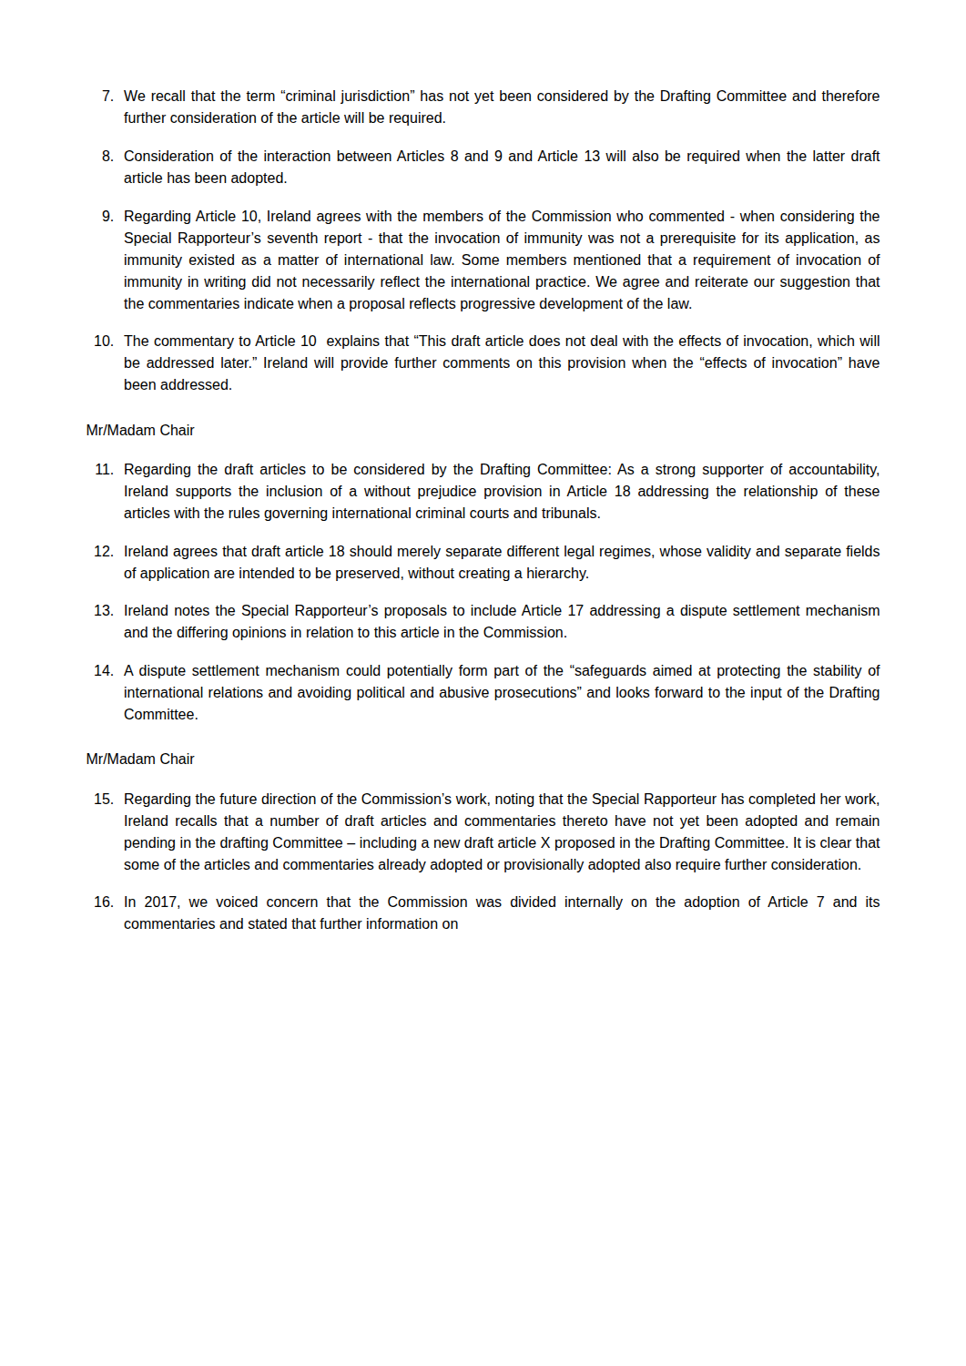We recall that the term “criminal jurisdiction” has not yet been considered by the Drafting Committee and therefore further consideration of the article will be required.
Consideration of the interaction between Articles 8 and 9 and Article 13 will also be required when the latter draft article has been adopted.
Regarding Article 10, Ireland agrees with the members of the Commission who commented - when considering the Special Rapporteur’s seventh report - that the invocation of immunity was not a prerequisite for its application, as immunity existed as a matter of international law. Some members mentioned that a requirement of invocation of immunity in writing did not necessarily reflect the international practice. We agree and reiterate our suggestion that the commentaries indicate when a proposal reflects progressive development of the law.
The commentary to Article 10 explains that “This draft article does not deal with the effects of invocation, which will be addressed later.” Ireland will provide further comments on this provision when the “effects of invocation” have been addressed.
Mr/Madam Chair
Regarding the draft articles to be considered by the Drafting Committee: As a strong supporter of accountability, Ireland supports the inclusion of a without prejudice provision in Article 18 addressing the relationship of these articles with the rules governing international criminal courts and tribunals.
Ireland agrees that draft article 18 should merely separate different legal regimes, whose validity and separate fields of application are intended to be preserved, without creating a hierarchy.
Ireland notes the Special Rapporteur’s proposals to include Article 17 addressing a dispute settlement mechanism and the differing opinions in relation to this article in the Commission.
A dispute settlement mechanism could potentially form part of the “safeguards aimed at protecting the stability of international relations and avoiding political and abusive prosecutions” and looks forward to the input of the Drafting Committee.
Mr/Madam Chair
Regarding the future direction of the Commission’s work, noting that the Special Rapporteur has completed her work, Ireland recalls that a number of draft articles and commentaries thereto have not yet been adopted and remain pending in the drafting Committee – including a new draft article X proposed in the Drafting Committee. It is clear that some of the articles and commentaries already adopted or provisionally adopted also require further consideration.
In 2017, we voiced concern that the Commission was divided internally on the adoption of Article 7 and its commentaries and stated that further information on